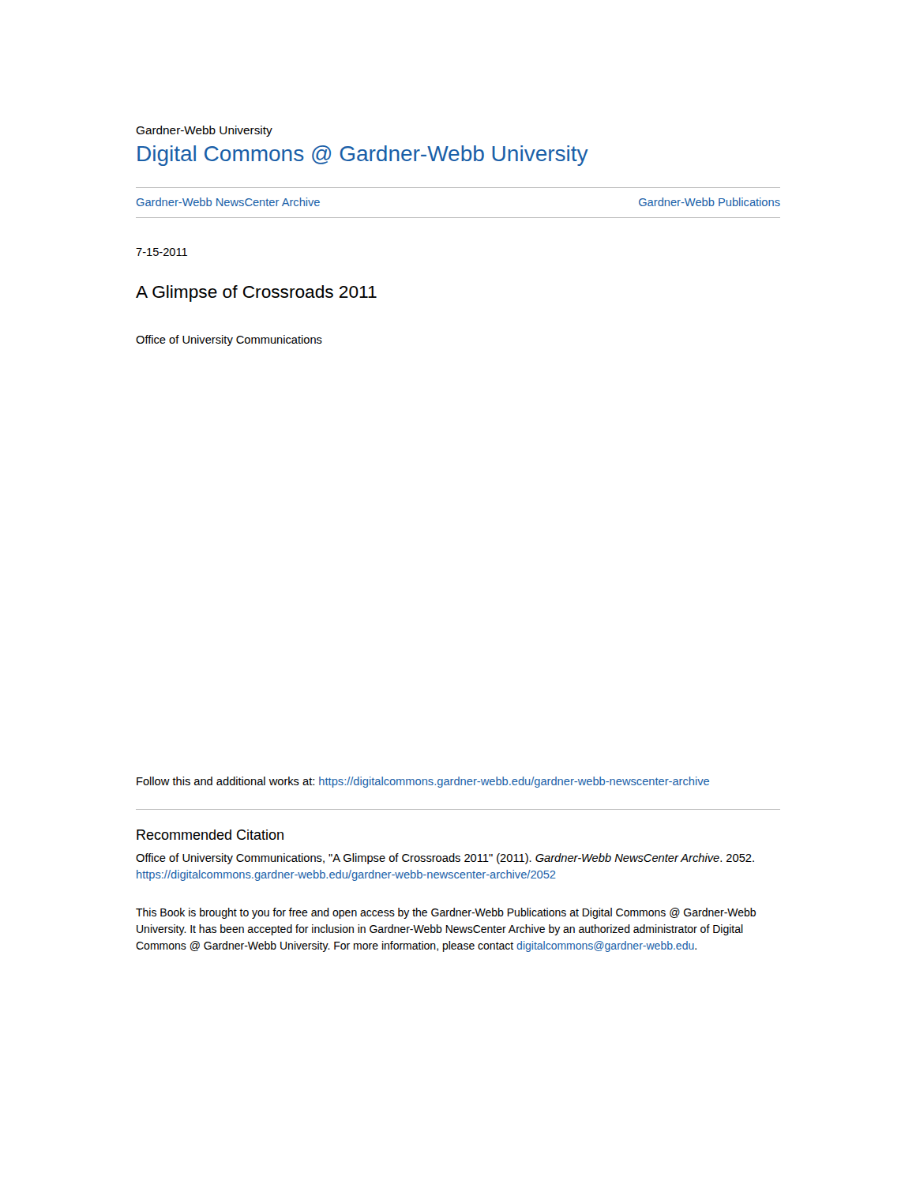Gardner-Webb University
Digital Commons @ Gardner-Webb University
Gardner-Webb NewsCenter Archive Gardner-Webb Publications
7-15-2011
A Glimpse of Crossroads 2011
Office of University Communications
Follow this and additional works at: https://digitalcommons.gardner-webb.edu/gardner-webb-newscenter-archive
Recommended Citation
Office of University Communications, "A Glimpse of Crossroads 2011" (2011). Gardner-Webb NewsCenter Archive. 2052.
https://digitalcommons.gardner-webb.edu/gardner-webb-newscenter-archive/2052
This Book is brought to you for free and open access by the Gardner-Webb Publications at Digital Commons @ Gardner-Webb University. It has been accepted for inclusion in Gardner-Webb NewsCenter Archive by an authorized administrator of Digital Commons @ Gardner-Webb University. For more information, please contact digitalcommons@gardner-webb.edu.